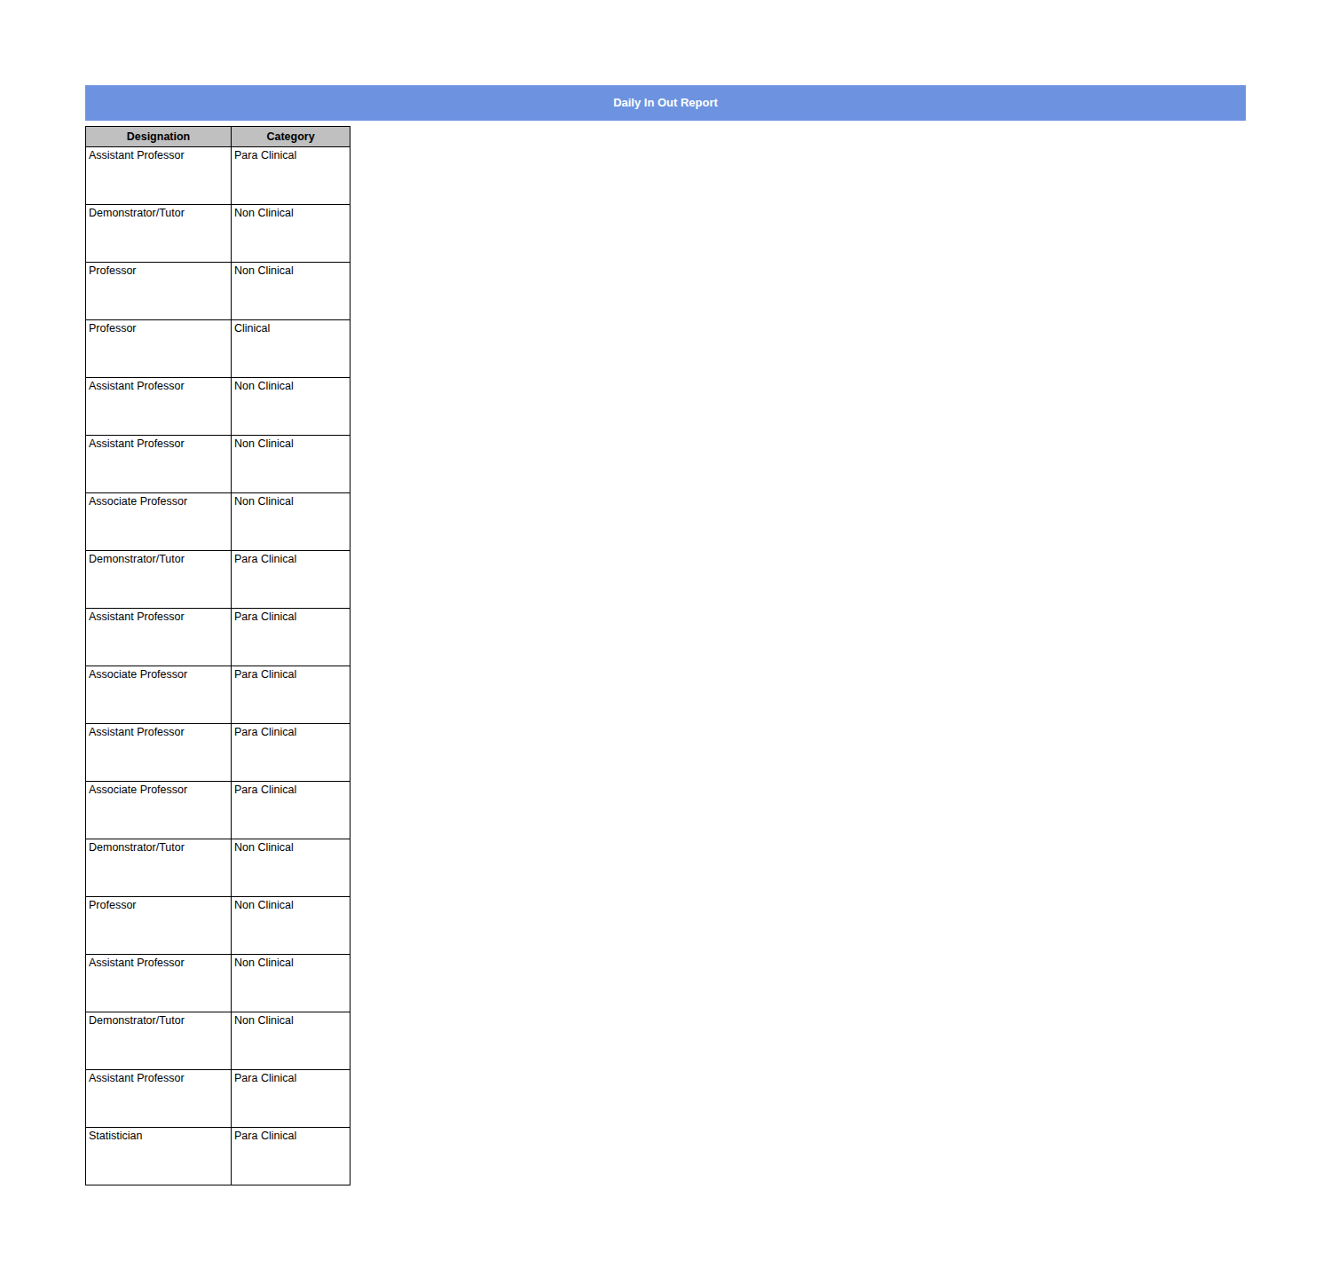Daily In Out Report
| Designation | Category |
| --- | --- |
| Assistant Professor | Para Clinical |
| Demonstrator/Tutor | Non Clinical |
| Professor | Non Clinical |
| Professor | Clinical |
| Assistant Professor | Non Clinical |
| Assistant Professor | Non Clinical |
| Associate Professor | Non Clinical |
| Demonstrator/Tutor | Para Clinical |
| Assistant Professor | Para Clinical |
| Associate Professor | Para Clinical |
| Assistant Professor | Para Clinical |
| Associate Professor | Para Clinical |
| Demonstrator/Tutor | Non Clinical |
| Professor | Non Clinical |
| Assistant Professor | Non Clinical |
| Demonstrator/Tutor | Non Clinical |
| Assistant Professor | Para Clinical |
| Statistician | Para Clinical |